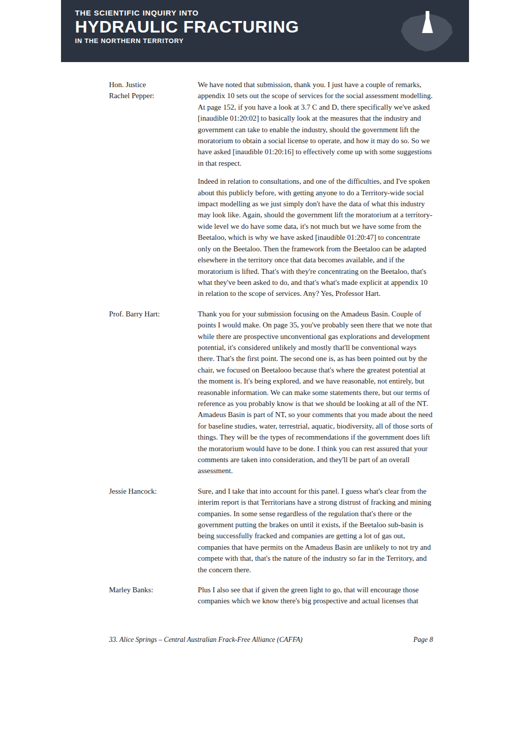THE SCIENTIFIC INQUIRY INTO
HYDRAULIC FRACTURING
IN THE NORTHERN TERRITORY
| Hon. Justice Rachel Pepper: | We have noted that submission, thank you. I just have a couple of remarks, appendix 10 sets out the scope of services for the social assessment modelling. At page 152, if you have a look at 3.7 C and D, there specifically we've asked [inaudible 01:20:02] to basically look at the measures that the industry and government can take to enable the industry, should the government lift the moratorium to obtain a social license to operate, and how it may do so. So we have asked [inaudible 01:20:16] to effectively come up with some suggestions in that respect. Indeed in relation to consultations, and one of the difficulties, and I've spoken about this publicly before, with getting anyone to do a Territory-wide social impact modelling as we just simply don't have the data of what this industry may look like. Again, should the government lift the moratorium at a territory-wide level we do have some data, it's not much but we have some from the Beetaloo, which is why we have asked [inaudible 01:20:47] to concentrate only on the Beetaloo. Then the framework from the Beetaloo can be adapted elsewhere in the territory once that data becomes available, and if the moratorium is lifted. That's with they're concentrating on the Beetaloo, that's what they've been asked to do, and that's what's made explicit at appendix 10 in relation to the scope of services. Any? Yes, Professor Hart. |
| Prof. Barry Hart: | Thank you for your submission focusing on the Amadeus Basin. Couple of points I would make. On page 35, you've probably seen there that we note that while there are prospective unconventional gas explorations and development potential, it's considered unlikely and mostly that'll be conventional ways there. That's the first point. The second one is, as has been pointed out by the chair, we focused on Beetalooo because that's where the greatest potential at the moment is. It's being explored, and we have reasonable, not entirely, but reasonable information. We can make some statements there, but our terms of reference as you probably know is that we should be looking at all of the NT. Amadeus Basin is part of NT, so your comments that you made about the need for baseline studies, water, terrestrial, aquatic, biodiversity, all of those sorts of things. They will be the types of recommendations if the government does lift the moratorium would have to be done. I think you can rest assured that your comments are taken into consideration, and they'll be part of an overall assessment. |
| Jessie Hancock: | Sure, and I take that into account for this panel. I guess what's clear from the interim report is that Territorians have a strong distrust of fracking and mining companies. In some sense regardless of the regulation that's there or the government putting the brakes on until it exists, if the Beetaloo sub-basin is being successfully fracked and companies are getting a lot of gas out, companies that have permits on the Amadeus Basin are unlikely to not try and compete with that, that's the nature of the industry so far in the Territory, and the concern there. |
| Marley Banks: | Plus I also see that if given the green light to go, that will encourage those companies which we know there's big prospective and actual licenses that |
33. Alice Springs – Central Australian Frack-Free Alliance (CAFFA)
Page 8